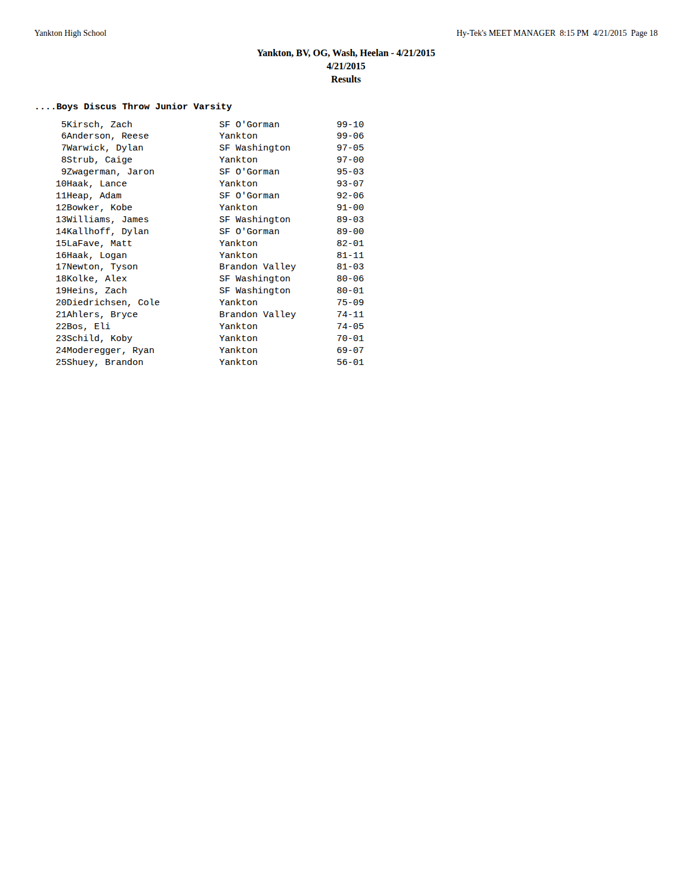Yankton High School Hy-Tek's MEET MANAGER 8:15 PM 4/21/2015 Page 18
Yankton, BV, OG, Wash, Heelan - 4/21/2015 4/21/2015 Results
....Boys Discus Throw Junior Varsity
| 5 | Kirsch, Zach | SF O'Gorman | 99-10 |
| 6 | Anderson, Reese | Yankton | 99-06 |
| 7 | Warwick, Dylan | SF Washington | 97-05 |
| 8 | Strub, Caige | Yankton | 97-00 |
| 9 | Zwagerman, Jaron | SF O'Gorman | 95-03 |
| 10 | Haak, Lance | Yankton | 93-07 |
| 11 | Heap, Adam | SF O'Gorman | 92-06 |
| 12 | Bowker, Kobe | Yankton | 91-00 |
| 13 | Williams, James | SF Washington | 89-03 |
| 14 | Kallhoff, Dylan | SF O'Gorman | 89-00 |
| 15 | LaFave, Matt | Yankton | 82-01 |
| 16 | Haak, Logan | Yankton | 81-11 |
| 17 | Newton, Tyson | Brandon Valley | 81-03 |
| 18 | Kolke, Alex | SF Washington | 80-06 |
| 19 | Heins, Zach | SF Washington | 80-01 |
| 20 | Diedrichsen, Cole | Yankton | 75-09 |
| 21 | Ahlers, Bryce | Brandon Valley | 74-11 |
| 22 | Bos, Eli | Yankton | 74-05 |
| 23 | Schild, Koby | Yankton | 70-01 |
| 24 | Moderegger, Ryan | Yankton | 69-07 |
| 25 | Shuey, Brandon | Yankton | 56-01 |